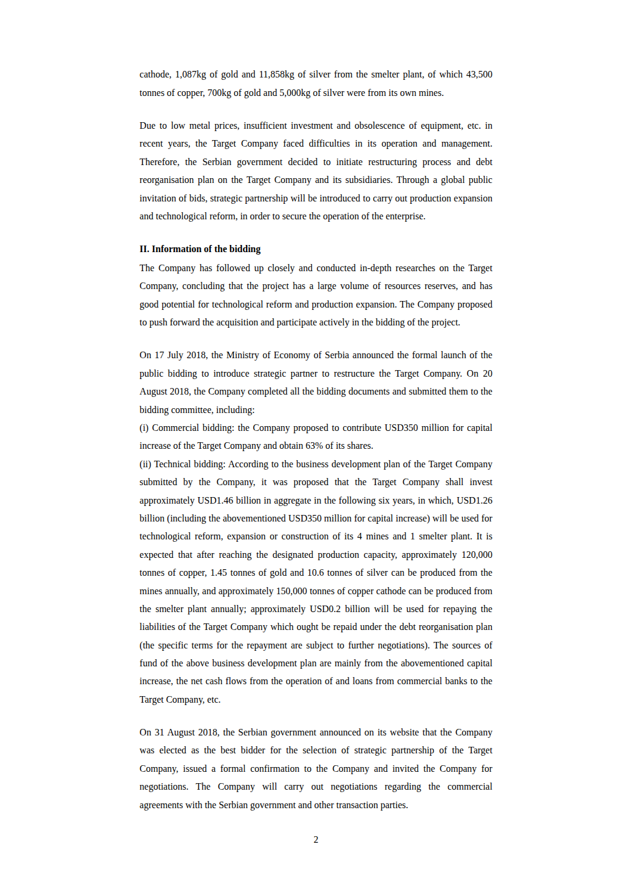cathode, 1,087kg of gold and 11,858kg of silver from the smelter plant, of which 43,500 tonnes of copper, 700kg of gold and 5,000kg of silver were from its own mines.
Due to low metal prices, insufficient investment and obsolescence of equipment, etc. in recent years, the Target Company faced difficulties in its operation and management. Therefore, the Serbian government decided to initiate restructuring process and debt reorganisation plan on the Target Company and its subsidiaries. Through a global public invitation of bids, strategic partnership will be introduced to carry out production expansion and technological reform, in order to secure the operation of the enterprise.
II. Information of the bidding
The Company has followed up closely and conducted in-depth researches on the Target Company, concluding that the project has a large volume of resources reserves, and has good potential for technological reform and production expansion. The Company proposed to push forward the acquisition and participate actively in the bidding of the project.
On 17 July 2018, the Ministry of Economy of Serbia announced the formal launch of the public bidding to introduce strategic partner to restructure the Target Company. On 20 August 2018, the Company completed all the bidding documents and submitted them to the bidding committee, including:
(i) Commercial bidding: the Company proposed to contribute USD350 million for capital increase of the Target Company and obtain 63% of its shares.
(ii) Technical bidding: According to the business development plan of the Target Company submitted by the Company, it was proposed that the Target Company shall invest approximately USD1.46 billion in aggregate in the following six years, in which, USD1.26 billion (including the abovementioned USD350 million for capital increase) will be used for technological reform, expansion or construction of its 4 mines and 1 smelter plant. It is expected that after reaching the designated production capacity, approximately 120,000 tonnes of copper, 1.45 tonnes of gold and 10.6 tonnes of silver can be produced from the mines annually, and approximately 150,000 tonnes of copper cathode can be produced from the smelter plant annually; approximately USD0.2 billion will be used for repaying the liabilities of the Target Company which ought be repaid under the debt reorganisation plan (the specific terms for the repayment are subject to further negotiations). The sources of fund of the above business development plan are mainly from the abovementioned capital increase, the net cash flows from the operation of and loans from commercial banks to the Target Company, etc.
On 31 August 2018, the Serbian government announced on its website that the Company was elected as the best bidder for the selection of strategic partnership of the Target Company, issued a formal confirmation to the Company and invited the Company for negotiations. The Company will carry out negotiations regarding the commercial agreements with the Serbian government and other transaction parties.
2